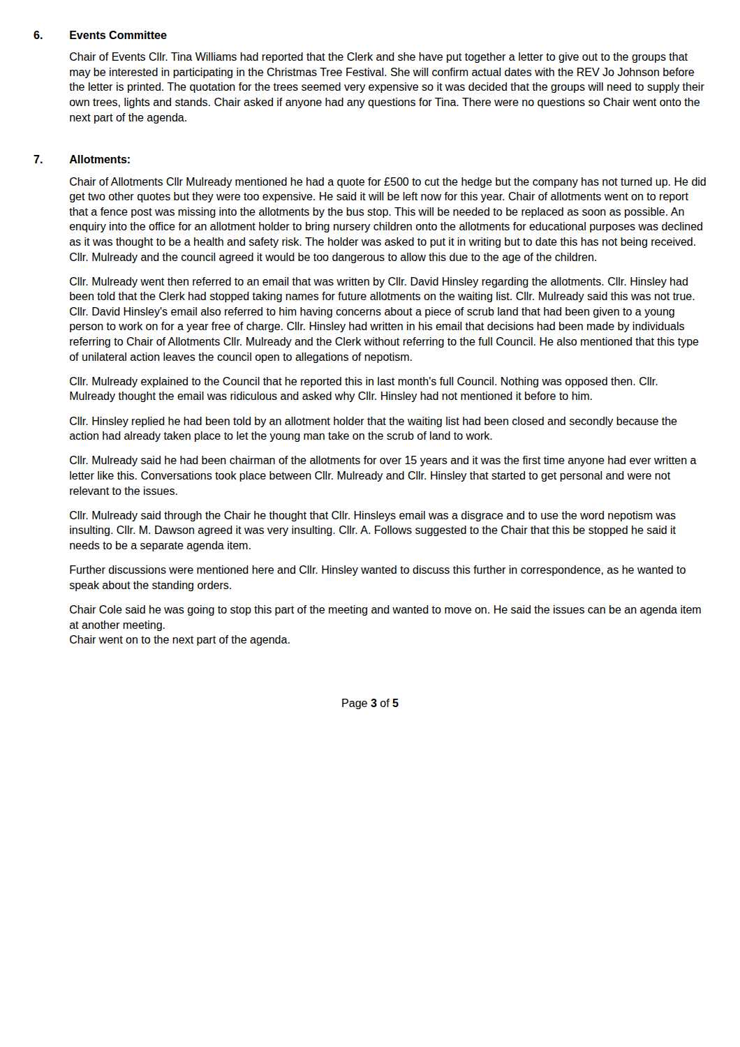6.
Events Committee
Chair of Events Cllr. Tina Williams had reported that the Clerk and she have put together a letter to give out to the groups that may be interested in participating in the Christmas Tree Festival. She will confirm actual dates with the REV Jo Johnson before the letter is printed. The quotation for the trees seemed very expensive so it was decided that the groups will need to supply their own trees, lights and stands. Chair asked if anyone had any questions for Tina. There were no questions so Chair went onto the next part of the agenda.
7.
Allotments:
Chair of Allotments Cllr Mulready mentioned he had a quote for £500 to cut the hedge but the company has not turned up. He did get two other quotes but they were too expensive. He said it will be left now for this year. Chair of allotments went on to report that a fence post was missing into the allotments by the bus stop. This will be needed to be replaced as soon as possible. An enquiry into the office for an allotment holder to bring nursery children onto the allotments for educational purposes was declined as it was thought to be a health and safety risk. The holder was asked to put it in writing but to date this has not being received. Cllr. Mulready and the council agreed it would be too dangerous to allow this due to the age of the children.
Cllr. Mulready went then referred to an email that was written by Cllr. David Hinsley regarding the allotments. Cllr. Hinsley had been told that the Clerk had stopped taking names for future allotments on the waiting list. Cllr. Mulready said this was not true. Cllr. David Hinsley's email also referred to him having concerns about a piece of scrub land that had been given to a young person to work on for a year free of charge. Cllr. Hinsley had written in his email that decisions had been made by individuals referring to Chair of Allotments Cllr. Mulready and the Clerk without referring to the full Council. He also mentioned that this type of unilateral action leaves the council open to allegations of nepotism.
Cllr. Mulready explained to the Council that he reported this in last month's full Council. Nothing was opposed then. Cllr. Mulready thought the email was ridiculous and asked why Cllr. Hinsley had not mentioned it before to him.
Cllr. Hinsley replied he had been told by an allotment holder that the waiting list had been closed and secondly because the action had already taken place to let the young man take on the scrub of land to work.
Cllr. Mulready said he had been chairman of the allotments for over 15 years and it was the first time anyone had ever written a letter like this. Conversations took place between Cllr. Mulready and Cllr. Hinsley that started to get personal and were not relevant to the issues.
Cllr. Mulready said through the Chair he thought that Cllr. Hinsleys email was a disgrace and to use the word nepotism was insulting. Cllr. M. Dawson agreed it was very insulting. Cllr. A. Follows suggested to the Chair that this be stopped he said it needs to be a separate agenda item.
Further discussions were mentioned here and Cllr. Hinsley wanted to discuss this further in correspondence, as he wanted to speak about the standing orders.
Chair Cole said he was going to stop this part of the meeting and wanted to move on. He said the issues can be an agenda item at another meeting.
Chair went on to the next part of the agenda.
Page 3 of 5